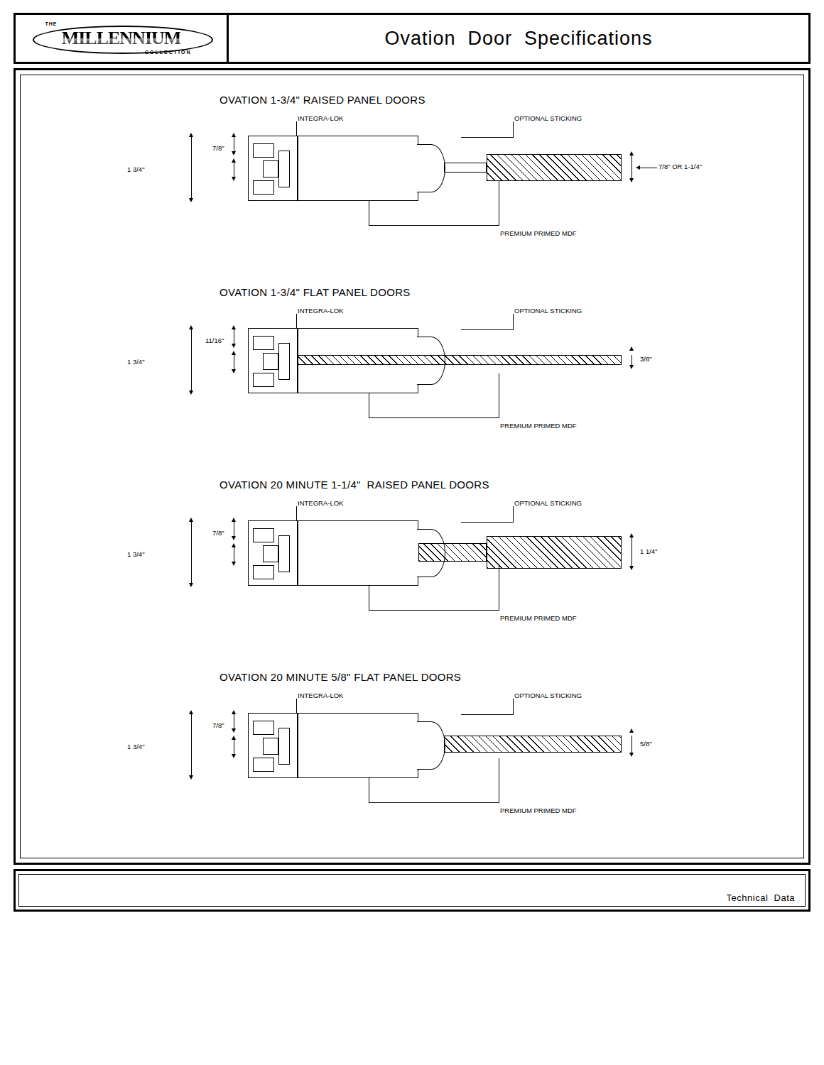THE MILLENNIUM COLLECTION
Ovation Door Specifications
OVATION 1-3/4" RAISED PANEL DOORS
INTEGRA-LOK
OPTIONAL STICKING
PREMIUM PRIMED MDF
1 3/4"
7/8"
7/8" OR 1-1/4"
OVATION 1-3/4" FLAT PANEL DOORS
INTEGRA-LOK
OPTIONAL STICKING
PREMIUM PRIMED MDF
1 3/4"
11/16"
3/8"
OVATION 20 MINUTE 1-1/4" RAISED PANEL DOORS
INTEGRA-LOK
OPTIONAL STICKING
PREMIUM PRIMED MDF
1 3/4"
7/8"
1 1/4"
OVATION 20 MINUTE 5/8" FLAT PANEL DOORS
INTEGRA-LOK
OPTIONAL STICKING
PREMIUM PRIMED MDF
1 3/4"
7/8"
5/8"
Technical Data